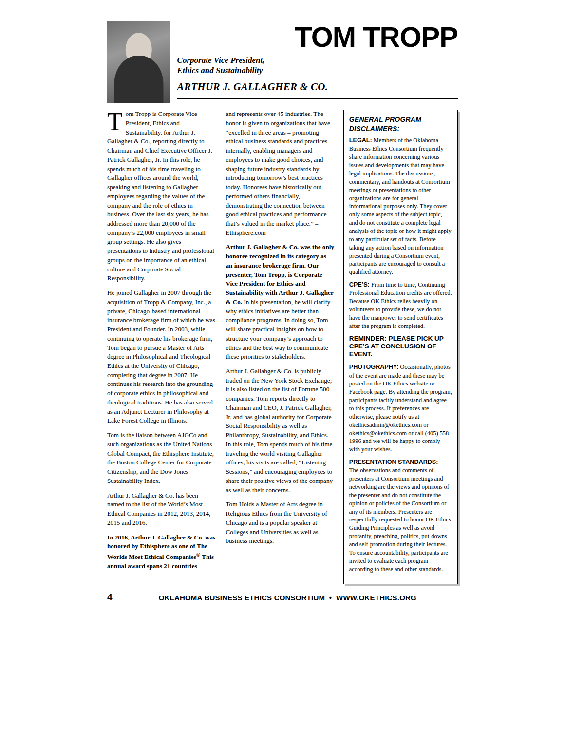TOM TROPP
Corporate Vice President,
Ethics and Sustainability
ARTHUR J. GALLAGHER & CO.
Tom Tropp is Corporate Vice President, Ethics and Sustainability, for Arthur J. Gallagher & Co., reporting directly to Chairman and Chief Executive Officer J. Patrick Gallagher, Jr. In this role, he spends much of his time traveling to Gallagher offices around the world, speaking and listening to Gallagher employees regarding the values of the company and the role of ethics in business. Over the last six years, he has addressed more than 20,000 of the company’s 22,000 employees in small group settings. He also gives presentations to industry and professional groups on the importance of an ethical culture and Corporate Social Responsibility.
He joined Gallagher in 2007 through the acquisition of Tropp & Company, Inc., a private, Chicago-based international insurance brokerage firm of which he was President and Founder. In 2003, while continuing to operate his brokerage firm, Tom began to pursue a Master of Arts degree in Philosophical and Theological Ethics at the University of Chicago, completing that degree in 2007. He continues his research into the grounding of corporate ethics in philosophical and theological traditions. He has also served as an Adjunct Lecturer in Philosophy at Lake Forest College in Illinois.
Tom is the liaison between AJGCo and such organizations as the United Nations Global Compact, the Ethisphere Institute, the Boston College Center for Corporate Citizenship, and the Dow Jones Sustainability Index.
Arthur J. Gallagher & Co. has been named to the list of the World’s Most Ethical Companies in 2012, 2013, 2014, 2015 and 2016.
In 2016, Arthur J. Gallagher & Co. was honored by Ethisphere as one of The Worlds Most Ethical Companies® This annual award spans 21 countries
and represents over 45 industries. The honor is given to organizations that have “excelled in three areas – promoting ethical business standards and practices internally, enabling managers and employees to make good choices, and shaping future industry standards by introducing tomorrow’s best practices today. Honorees have historically out-performed others financially, demonstrating the connection between good ethical practices and performance that’s valued in the market place.” – Ethisphere.com
Arthur J. Gallagher & Co. was the only honoree recognized in its category as an insurance brokerage firm. Our presenter, Tom Tropp, is Corporate Vice President for Ethics and Sustainability with Arthur J. Gallagher & Co. In his presentation, he will clarify why ethics initiatives are better than compliance programs. In doing so, Tom will share practical insights on how to structure your company’s approach to ethics and the best way to communicate these priorities to stakeholders.
Arthur J. Gallahger & Co. is publicly traded on the New York Stock Exchange; it is also listed on the list of Fortune 500 companies. Tom reports directly to Chairman and CEO, J. Patrick Gallagher, Jr. and has global authority for Corporate Social Responsibility as well as Philanthropy, Sustainability, and Ethics. In this role, Tom spends much of his time traveling the world visiting Gallagher offices; his visits are called, “Listening Sessions,” and encouraging employees to share their positive views of the company as well as their concerns.
Tom Holds a Master of Arts degree in Religious Ethics from the University of Chicago and is a popular speaker at Colleges and Universities as well as business meetings.
GENERAL PROGRAM DISCLAIMERS:
LEGAL: Members of the Oklahoma Business Ethics Consortium frequently share information concerning various issues and developments that may have legal implications. The discussions, commentary, and handouts at Consortium meetings or presentations to other organizations are for general informational purposes only. They cover only some aspects of the subject topic, and do not constitute a complete legal analysis of the topic or how it might apply to any particular set of facts. Before taking any action based on information presented during a Consortium event, participants are encouraged to consult a qualified attorney.
CPE’S: From time to time, Continuing Professional Education credits are offered. Because OK Ethics relies heavily on volunteers to provide these, we do not have the manpower to send certificates after the program is completed.
REMINDER: PLEASE PICK UP CPE’S AT CONCLUSION OF EVENT.
PHOTOGRAPHY: Occasionally, photos of the event are made and these may be posted on the OK Ethics website or Facebook page. By attending the program, participants tacitly understand and agree to this process. If preferences are otherwise, please notify us at okethicsadmin@okethics.com or okethics@okethics.com or call (405) 558-1996 and we will be happy to comply with your wishes.
PRESENTATION STANDARDS:
The observations and comments of presenters at Consortium meetings and networking are the views and opinions of the presenter and do not constitute the opinion or policies of the Consortium or any of its members. Presenters are respectfully requested to honor OK Ethics Guiding Principles as well as avoid profanity, preaching, politics, put-downs and self-promotion during their lectures. To ensure accountability, participants are invited to evaluate each program according to these and other standards.
4
OKLAHOMA BUSINESS ETHICS CONSORTIUM • WWW.OKETHICS.ORG